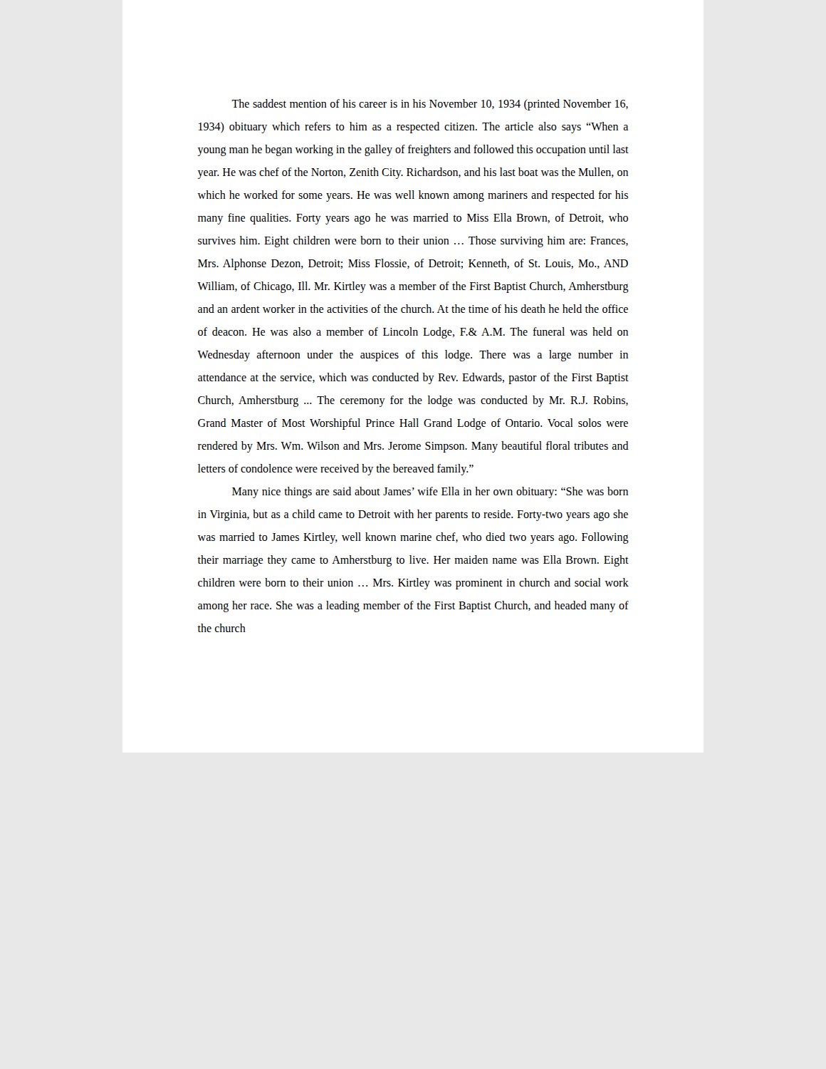The saddest mention of his career is in his November 10, 1934 (printed November 16, 1934) obituary which refers to him as a respected citizen. The article also says “When a young man he began working in the galley of freighters and followed this occupation until last year. He was chef of the Norton, Zenith City. Richardson, and his last boat was the Mullen, on which he worked for some years. He was well known among mariners and respected for his many fine qualities. Forty years ago he was married to Miss Ella Brown, of Detroit, who survives him. Eight children were born to their union … Those surviving him are: Frances, Mrs. Alphonse Dezon, Detroit; Miss Flossie, of Detroit; Kenneth, of St. Louis, Mo., AND William, of Chicago, Ill. Mr. Kirtley was a member of the First Baptist Church, Amherstburg and an ardent worker in the activities of the church. At the time of his death he held the office of deacon. He was also a member of Lincoln Lodge, F.& A.M. The funeral was held on Wednesday afternoon under the auspices of this lodge. There was a large number in attendance at the service, which was conducted by Rev. Edwards, pastor of the First Baptist Church, Amherstburg ... The ceremony for the lodge was conducted by Mr. R.J. Robins, Grand Master of Most Worshipful Prince Hall Grand Lodge of Ontario. Vocal solos were rendered by Mrs. Wm. Wilson and Mrs. Jerome Simpson. Many beautiful floral tributes and letters of condolence were received by the bereaved family.”
Many nice things are said about James’ wife Ella in her own obituary: “She was born in Virginia, but as a child came to Detroit with her parents to reside. Forty-two years ago she was married to James Kirtley, well known marine chef, who died two years ago. Following their marriage they came to Amherstburg to live. Her maiden name was Ella Brown. Eight children were born to their union … Mrs. Kirtley was prominent in church and social work among her race. She was a leading member of the First Baptist Church, and headed many of the church